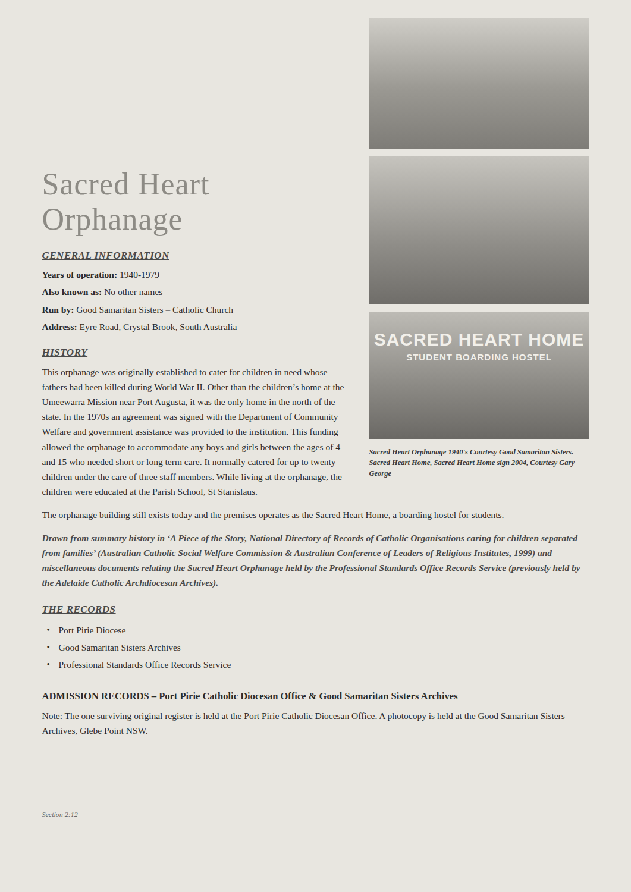SACRED HEART HOME
STUDENT BOARDING HOSTEL
Sacred Heart Orphanage 1940's Courtesy Good Samaritan Sisters. Sacred Heart Home, Sacred Heart Home sign 2004, Courtesy Gary George
Sacred Heart Orphanage
GENERAL INFORMATION
Years of operation: 1940-1979
Also known as: No other names
Run by: Good Samaritan Sisters – Catholic Church
Address: Eyre Road, Crystal Brook, South Australia
HISTORY
This orphanage was originally established to cater for children in need whose fathers had been killed during World War II. Other than the children’s home at the Umeewarra Mission near Port Augusta, it was the only home in the north of the state. In the 1970s an agreement was signed with the Department of Community Welfare and government assistance was provided to the institution. This funding allowed the orphanage to accommodate any boys and girls between the ages of 4 and 15 who needed short or long term care. It normally catered for up to twenty children under the care of three staff members. While living at the orphanage, the children were educated at the Parish School, St Stanislaus.
The orphanage building still exists today and the premises operates as the Sacred Heart Home, a boarding hostel for students.
Drawn from summary history in ‘A Piece of the Story, National Directory of Records of Catholic Organisations caring for children separated from families’ (Australian Catholic Social Welfare Commission & Australian Conference of Leaders of Religious Institutes, 1999) and miscellaneous documents relating the Sacred Heart Orphanage held by the Professional Standards Office Records Service (previously held by the Adelaide Catholic Archdiocesan Archives).
THE RECORDS
Port Pirie Diocese
Good Samaritan Sisters Archives
Professional Standards Office Records Service
ADMISSION RECORDS – Port Pirie Catholic Diocesan Office & Good Samaritan Sisters Archives
Note: The one surviving original register is held at the Port Pirie Catholic Diocesan Office. A photocopy is held at the Good Samaritan Sisters Archives, Glebe Point NSW.
Section 2:12